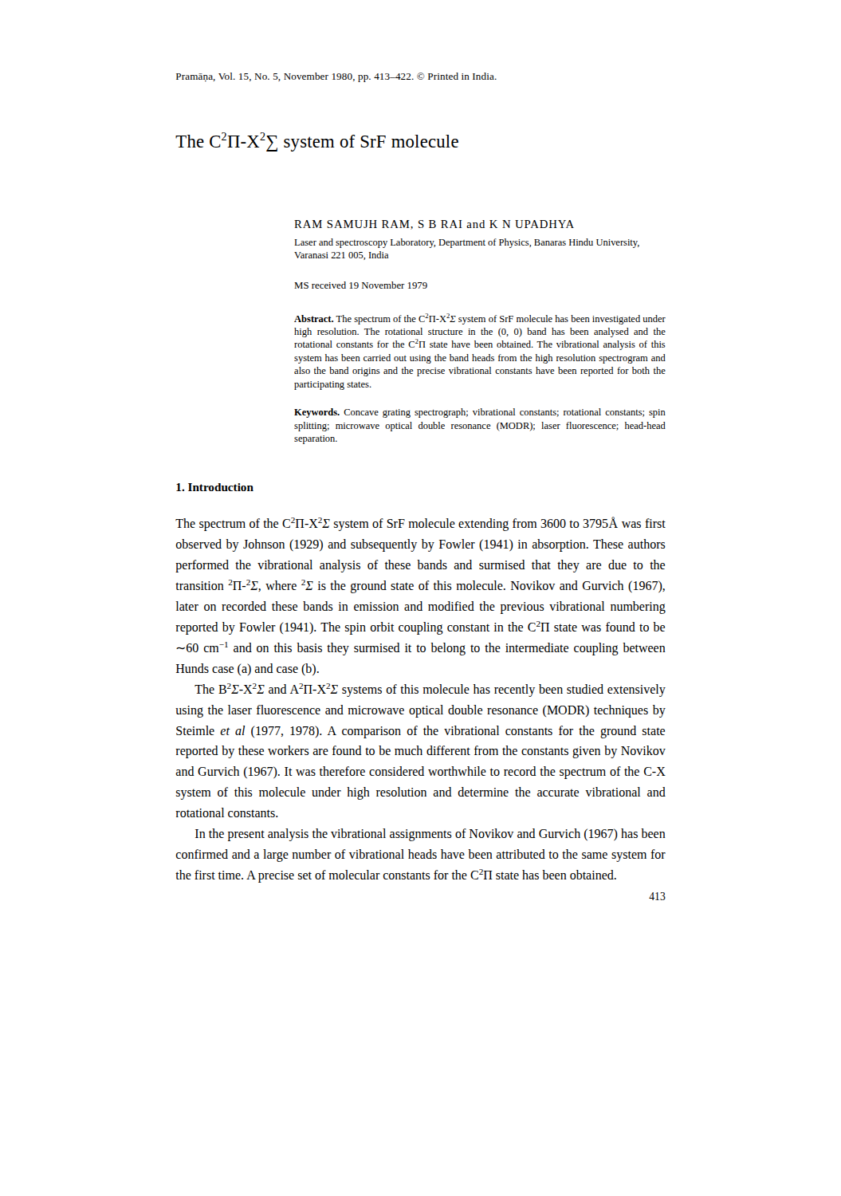Pramāṇa, Vol. 15, No. 5, November 1980, pp. 413–422. © Printed in India.
The C2 Π-X2∑ system of SrF molecule
RAM SAMUJH RAM, S B RAI and K N UPADHYA
Laser and spectroscopy Laboratory, Department of Physics, Banaras Hindu University,
Varanasi 221 005, India
MS received 19 November 1979
Abstract. The spectrum of the C2Π-X2Σ system of SrF molecule has been investigated under high resolution. The rotational structure in the (0, 0) band has been analysed and the rotational constants for the C2Π state have been obtained. The vibrational analysis of this system has been carried out using the band heads from the high resolution spectrogram and also the band origins and the precise vibrational constants have been reported for both the participating states.
Keywords. Concave grating spectrograph; vibrational constants; rotational constants; spin splitting; microwave optical double resonance (MODR); laser fluorescence; head-head separation.
1. Introduction
The spectrum of the C2Π-X2Σ system of SrF molecule extending from 3600 to 3795Å was first observed by Johnson (1929) and subsequently by Fowler (1941) in absorption. These authors performed the vibrational analysis of these bands and surmised that they are due to the transition 2Π-2Σ, where 2Σ is the ground state of this molecule. Novikov and Gurvich (1967), later on recorded these bands in emission and modified the previous vibrational numbering reported by Fowler (1941). The spin orbit coupling constant in the C2Π state was found to be ∼60 cm−1 and on this basis they surmised it to belong to the intermediate coupling between Hunds case (a) and case (b).
The B2Σ-X2Σ and A2Π-X2Σ systems of this molecule has recently been studied extensively using the laser fluorescence and microwave optical double resonance (MODR) techniques by Steimle et al (1977, 1978). A comparison of the vibrational constants for the ground state reported by these workers are found to be much different from the constants given by Novikov and Gurvich (1967). It was therefore considered worthwhile to record the spectrum of the C-X system of this molecule under high resolution and determine the accurate vibrational and rotational constants.
In the present analysis the vibrational assignments of Novikov and Gurvich (1967) has been confirmed and a large number of vibrational heads have been attributed to the same system for the first time. A precise set of molecular constants for the C2Π state has been obtained.
413